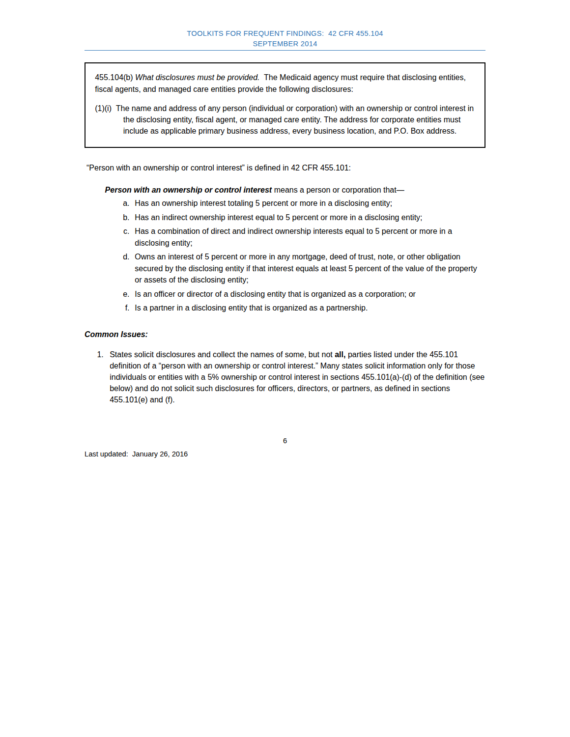TOOLKITS FOR FREQUENT FINDINGS: 42 CFR 455.104
SEPTEMBER 2014
455.104(b) What disclosures must be provided. The Medicaid agency must require that disclosing entities, fiscal agents, and managed care entities provide the following disclosures:
(1)(i) The name and address of any person (individual or corporation) with an ownership or control interest in the disclosing entity, fiscal agent, or managed care entity. The address for corporate entities must include as applicable primary business address, every business location, and P.O. Box address.
“Person with an ownership or control interest” is defined in 42 CFR 455.101:
Person with an ownership or control interest means a person or corporation that—
Has an ownership interest totaling 5 percent or more in a disclosing entity;
Has an indirect ownership interest equal to 5 percent or more in a disclosing entity;
Has a combination of direct and indirect ownership interests equal to 5 percent or more in a disclosing entity;
Owns an interest of 5 percent or more in any mortgage, deed of trust, note, or other obligation secured by the disclosing entity if that interest equals at least 5 percent of the value of the property or assets of the disclosing entity;
Is an officer or director of a disclosing entity that is organized as a corporation; or
Is a partner in a disclosing entity that is organized as a partnership.
Common Issues:
States solicit disclosures and collect the names of some, but not all, parties listed under the 455.101 definition of a “person with an ownership or control interest.” Many states solicit information only for those individuals or entities with a 5% ownership or control interest in sections 455.101(a)-(d) of the definition (see below) and do not solicit such disclosures for officers, directors, or partners, as defined in sections 455.101(e) and (f).
6
Last updated: January 26, 2016